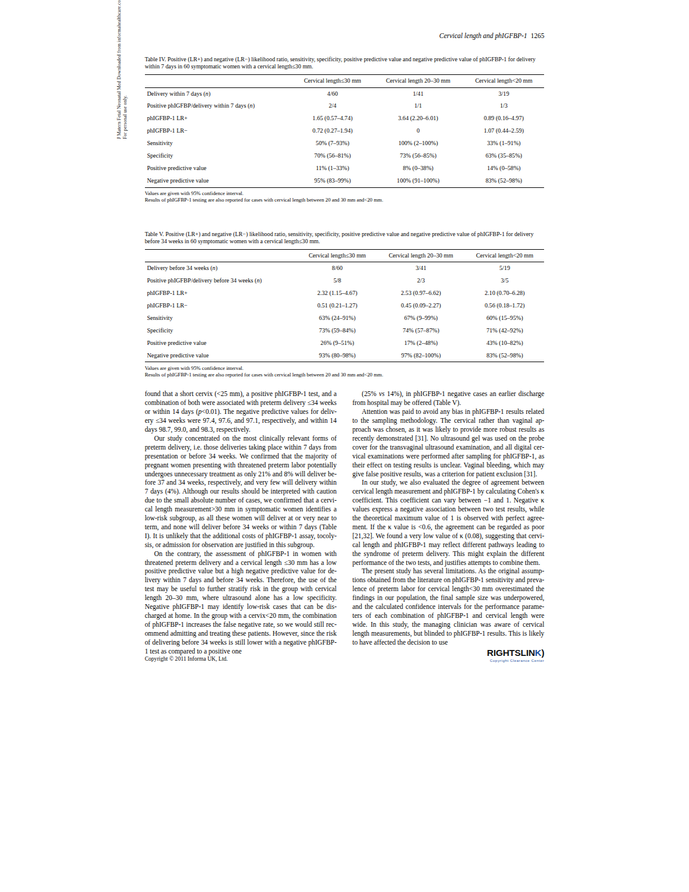J Matern Fetal Neonatal Med Downloaded from informahealthcare.com by Sinikka Tiisala on 02/07/12
For personal use only.
Cervical length and phIGFBP-11265
Table IV. Positive (LR+) and negative (LR−) likelihood ratio, sensitivity, specificity, positive predictive value and negative predictive value of phIGFBP-1 for delivery within 7 days in 60 symptomatic women with a cervical length≤30 mm.
| | Cervical length≤30 mm | Cervical length 20–30 mm | Cervical length<20 mm |
| --- | --- | --- | --- |
| Delivery within 7 days ( n ) | 4/60 | 1/41 | 3/19 |
| Positive phIGFBP/delivery within 7 days ( n ) | 2/4 | 1/1 | 1/3 |
| phIGFBP-1 LR+ | 1.65 (0.57–4.74) | 3.64 (2.20–6.01) | 0.89 (0.16–4.97) |
| phIGFBP-1 LR− | 0.72 (0.27–1.94) | 0 | 1.07 (0.44–2.59) |
| Sensitivity | 50% (7–93%) | 100% (2–100%) | 33% (1–91%) |
| Specificity | 70% (56–81%) | 73% (56–85%) | 63% (35–85%) |
| Positive predictive value | 11% (1–33%) | 8% (0–38%) | 14% (0–58%) |
| Negative predictive value | 95% (83–99%) | 100% (91–100%) | 83% (52–98%) |
Values are given with 95% confidence interval.
Results of phIGFBP-1 testing are also reported for cases with cervical length between 20 and 30 mm and<20 mm.
Table V. Positive (LR+) and negative (LR−) likelihood ratio, sensitivity, specificity, positive predictive value and negative predictive value of phIGFBP-1 for delivery before 34 weeks in 60 symptomatic women with a cervical length≤30 mm.
| | Cervical length≤30 mm | Cervical length 20–30 mm | Cervical length<20 mm |
| --- | --- | --- | --- |
| Delivery before 34 weeks ( n ) | 8/60 | 3/41 | 5/19 |
| Positive phIGFBP/delivery before 34 weeks ( n ) | 5/8 | 2/3 | 3/5 |
| phIGFBP-1 LR+ | 2.32 (1.15–4.67) | 2.53 (0.97–6.62) | 2.10 (0.70–6.28) |
| phIGFBP-1 LR− | 0.51 (0.21–1.27) | 0.45 (0.09–2.27) | 0.56 (0.18–1.72) |
| Sensitivity | 63% (24–91%) | 67% (9–99%) | 60% (15–95%) |
| Specificity | 73% (59–84%) | 74% (57–87%) | 71% (42–92%) |
| Positive predictive value | 26% (9–51%) | 17% (2–48%) | 43% (10–82%) |
| Negative predictive value | 93% (80–98%) | 97% (82–100%) | 83% (52–98%) |
Values are given with 95% confidence interval.
Results of phIGFBP-1 testing are also reported for cases with cervical length between 20 and 30 mm and<20 mm.
found that a short cervix (<25 mm), a positive phIGFBP-1 test, and a combination of both were associated with preterm delivery ≤34 weeks or within 14 days (p<0.01). The negative predictive values for delivery ≤34 weeks were 97.4, 97.6, and 97.1, respectively, and within 14 days 98.7, 99.0, and 98.3, respectively.
Our study concentrated on the most clinically relevant forms of preterm delivery, i.e. those deliveries taking place within 7 days from presentation or before 34 weeks. We confirmed that the majority of pregnant women presenting with threatened preterm labor potentially undergoes unnecessary treatment as only 21% and 8% will deliver before 37 and 34 weeks, respectively, and very few will delivery within 7 days (4%). Although our results should be interpreted with caution due to the small absolute number of cases, we confirmed that a cervical length measurement>30 mm in symptomatic women identifies a low-risk subgroup, as all these women will deliver at or very near to term, and none will deliver before 34 weeks or within 7 days (Table I). It is unlikely that the additional costs of phIGFBP-1 assay, tocolysis, or admission for observation are justified in this subgroup.
On the contrary, the assessment of phIGFBP-1 in women with threatened preterm delivery and a cervical length ≤30 mm has a low positive predictive value but a high negative predictive value for delivery within 7 days and before 34 weeks. Therefore, the use of the test may be useful to further stratify risk in the group with cervical length 20–30 mm, where ultrasound alone has a low specificity. Negative phIGFBP-1 may identify low-risk cases that can be discharged at home. In the group with a cervix<20 mm, the combination of phIGFBP-1 increases the false negative rate, so we would still recommend admitting and treating these patients. However, since the risk of delivering before 34 weeks is still lower with a negative phIGFBP-1 test as compared to a positive one
(25% vs 14%), in phIGFBP-1 negative cases an earlier discharge from hospital may be offered (Table V).
Attention was paid to avoid any bias in phIGFBP-1 results related to the sampling methodology. The cervical rather than vaginal approach was chosen, as it was likely to provide more robust results as recently demonstrated [31]. No ultrasound gel was used on the probe cover for the transvaginal ultrasound examination, and all digital cervical examinations were performed after sampling for phIGFBP-1, as their effect on testing results is unclear. Vaginal bleeding, which may give false positive results, was a criterion for patient exclusion [31].
In our study, we also evaluated the degree of agreement between cervical length measurement and phIGFBP-1 by calculating Cohen's κ coefficient. This coefficient can vary between −1 and 1. Negative κ values express a negative association between two test results, while the theoretical maximum value of 1 is observed with perfect agreement. If the κ value is <0.6, the agreement can be regarded as poor [21,32]. We found a very low value of κ (0.08), suggesting that cervical length and phIGFBP-1 may reflect different pathways leading to the syndrome of preterm delivery. This might explain the different performance of the two tests, and justifies attempts to combine them.
The present study has several limitations. As the original assumptions obtained from the literature on phIGFBP-1 sensitivity and prevalence of preterm labor for cervical length<30 mm overestimated the findings in our population, the final sample size was underpowered, and the calculated confidence intervals for the performance parameters of each combination of phIGFBP-1 and cervical length were wide. In this study, the managing clinician was aware of cervical length measurements, but blinded to phIGFBP-1 results. This is likely to have affected the decision to use
Copyright © 2011 Informa UK, Ltd.
RIGHTSLINK)
Copyright Clearance Center